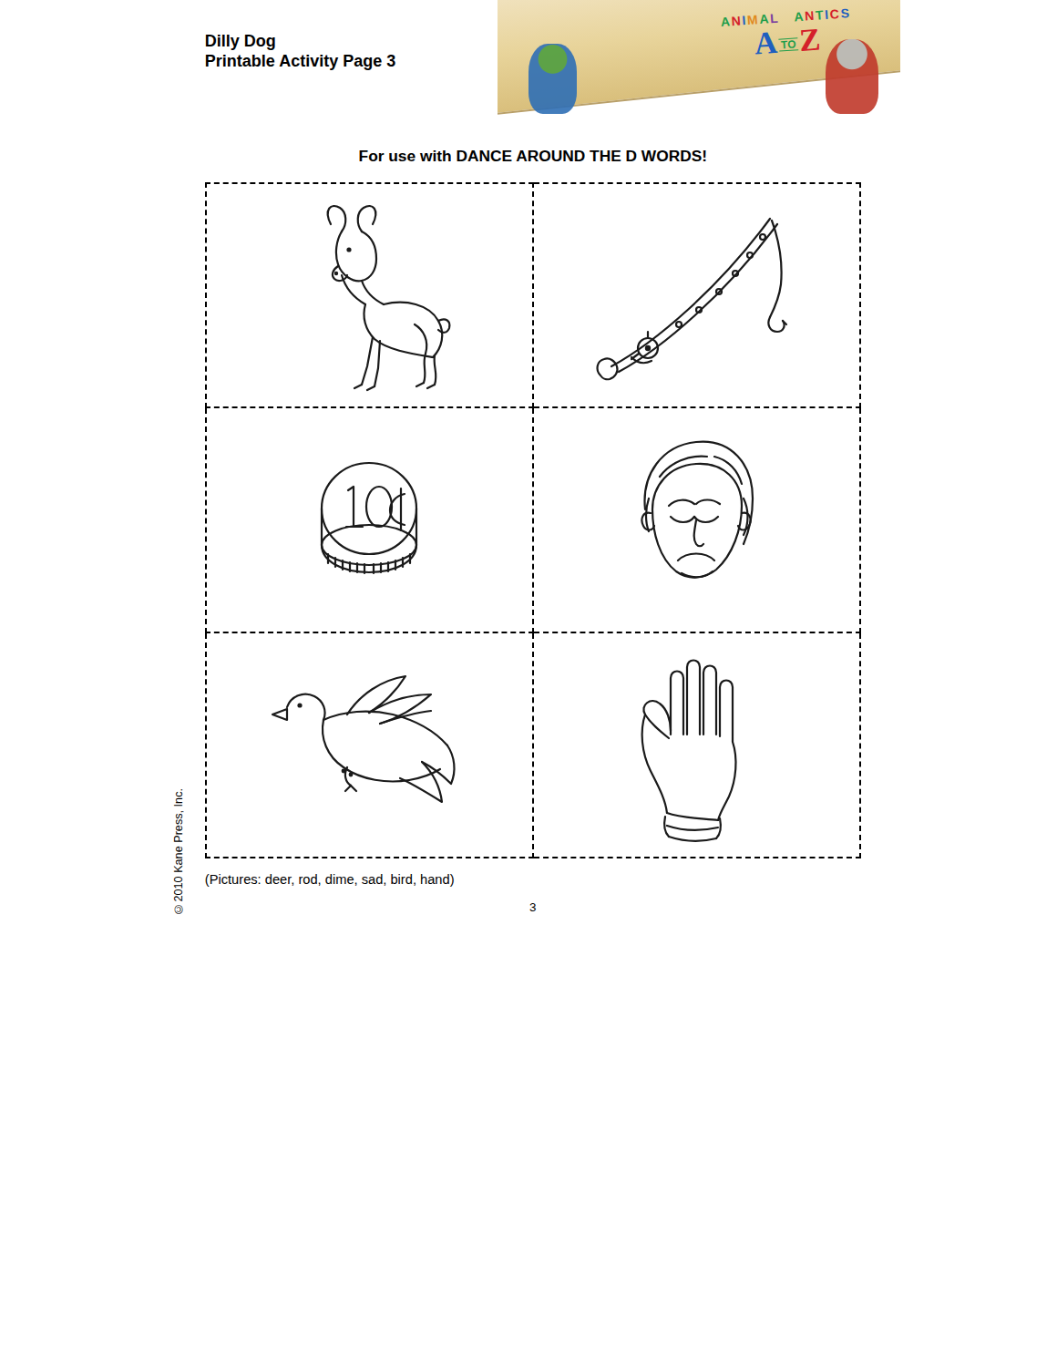Dilly Dog
Printable Activity Page 3
ANIMAL ANTICS
ATO Z
For use with DANCE AROUND THE D WORDS!
(Pictures: deer, rod, dime, sad, bird, hand)
3
©2010 Kane Press, Inc.